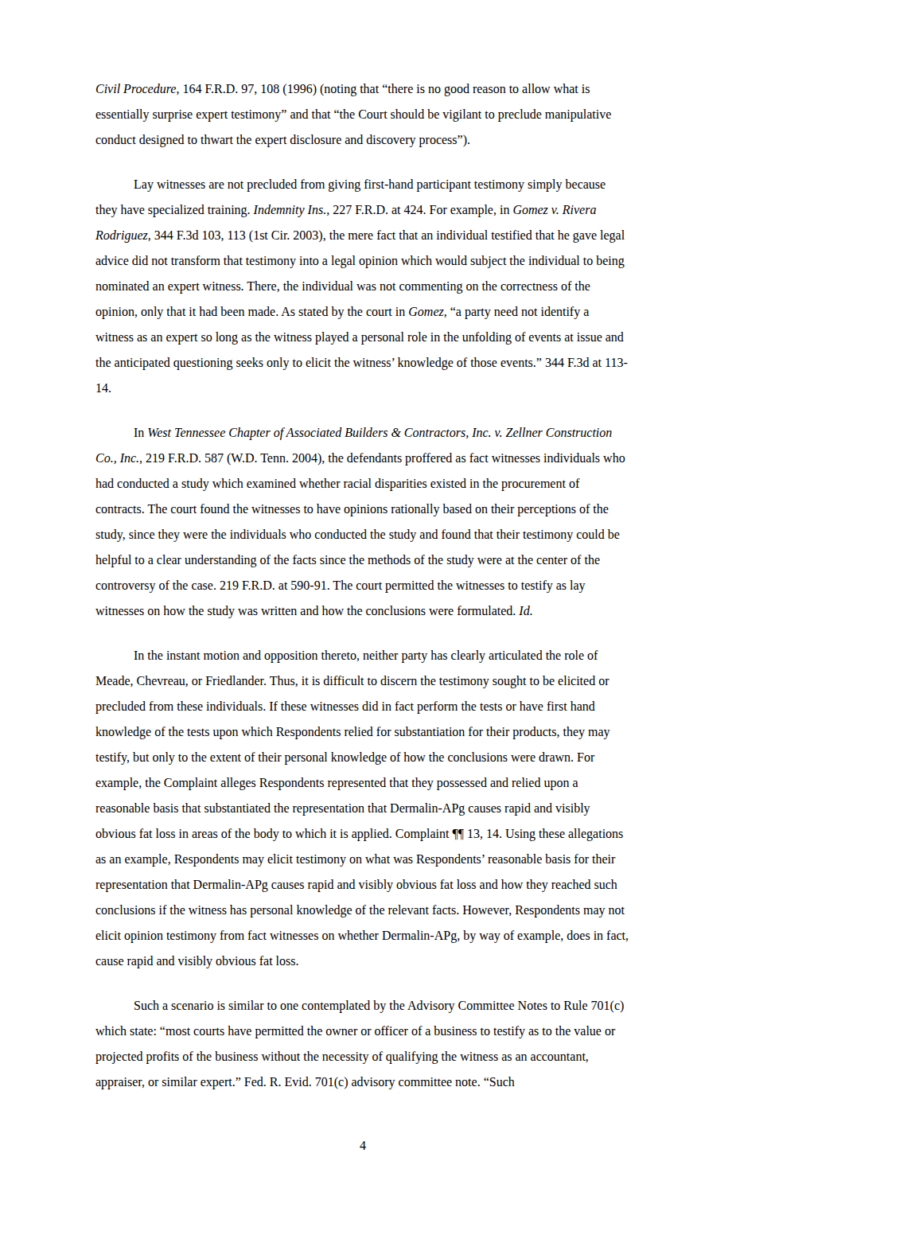Civil Procedure, 164 F.R.D. 97, 108 (1996) (noting that “there is no good reason to allow what is essentially surprise expert testimony” and that “the Court should be vigilant to preclude manipulative conduct designed to thwart the expert disclosure and discovery process”).
Lay witnesses are not precluded from giving first-hand participant testimony simply because they have specialized training. Indemnity Ins., 227 F.R.D. at 424. For example, in Gomez v. Rivera Rodriguez, 344 F.3d 103, 113 (1st Cir. 2003), the mere fact that an individual testified that he gave legal advice did not transform that testimony into a legal opinion which would subject the individual to being nominated an expert witness. There, the individual was not commenting on the correctness of the opinion, only that it had been made. As stated by the court in Gomez, “a party need not identify a witness as an expert so long as the witness played a personal role in the unfolding of events at issue and the anticipated questioning seeks only to elicit the witness’ knowledge of those events.” 344 F.3d at 113-14.
In West Tennessee Chapter of Associated Builders & Contractors, Inc. v. Zellner Construction Co., Inc., 219 F.R.D. 587 (W.D. Tenn. 2004), the defendants proffered as fact witnesses individuals who had conducted a study which examined whether racial disparities existed in the procurement of contracts. The court found the witnesses to have opinions rationally based on their perceptions of the study, since they were the individuals who conducted the study and found that their testimony could be helpful to a clear understanding of the facts since the methods of the study were at the center of the controversy of the case. 219 F.R.D. at 590-91. The court permitted the witnesses to testify as lay witnesses on how the study was written and how the conclusions were formulated. Id.
In the instant motion and opposition thereto, neither party has clearly articulated the role of Meade, Chevreau, or Friedlander. Thus, it is difficult to discern the testimony sought to be elicited or precluded from these individuals. If these witnesses did in fact perform the tests or have first hand knowledge of the tests upon which Respondents relied for substantiation for their products, they may testify, but only to the extent of their personal knowledge of how the conclusions were drawn. For example, the Complaint alleges Respondents represented that they possessed and relied upon a reasonable basis that substantiated the representation that Dermalin-APg causes rapid and visibly obvious fat loss in areas of the body to which it is applied. Complaint ¶¶ 13, 14. Using these allegations as an example, Respondents may elicit testimony on what was Respondents’ reasonable basis for their representation that Dermalin-APg causes rapid and visibly obvious fat loss and how they reached such conclusions if the witness has personal knowledge of the relevant facts. However, Respondents may not elicit opinion testimony from fact witnesses on whether Dermalin-APg, by way of example, does in fact, cause rapid and visibly obvious fat loss.
Such a scenario is similar to one contemplated by the Advisory Committee Notes to Rule 701(c) which state: “most courts have permitted the owner or officer of a business to testify as to the value or projected profits of the business without the necessity of qualifying the witness as an accountant, appraiser, or similar expert.” Fed. R. Evid. 701(c) advisory committee note. “Such
4